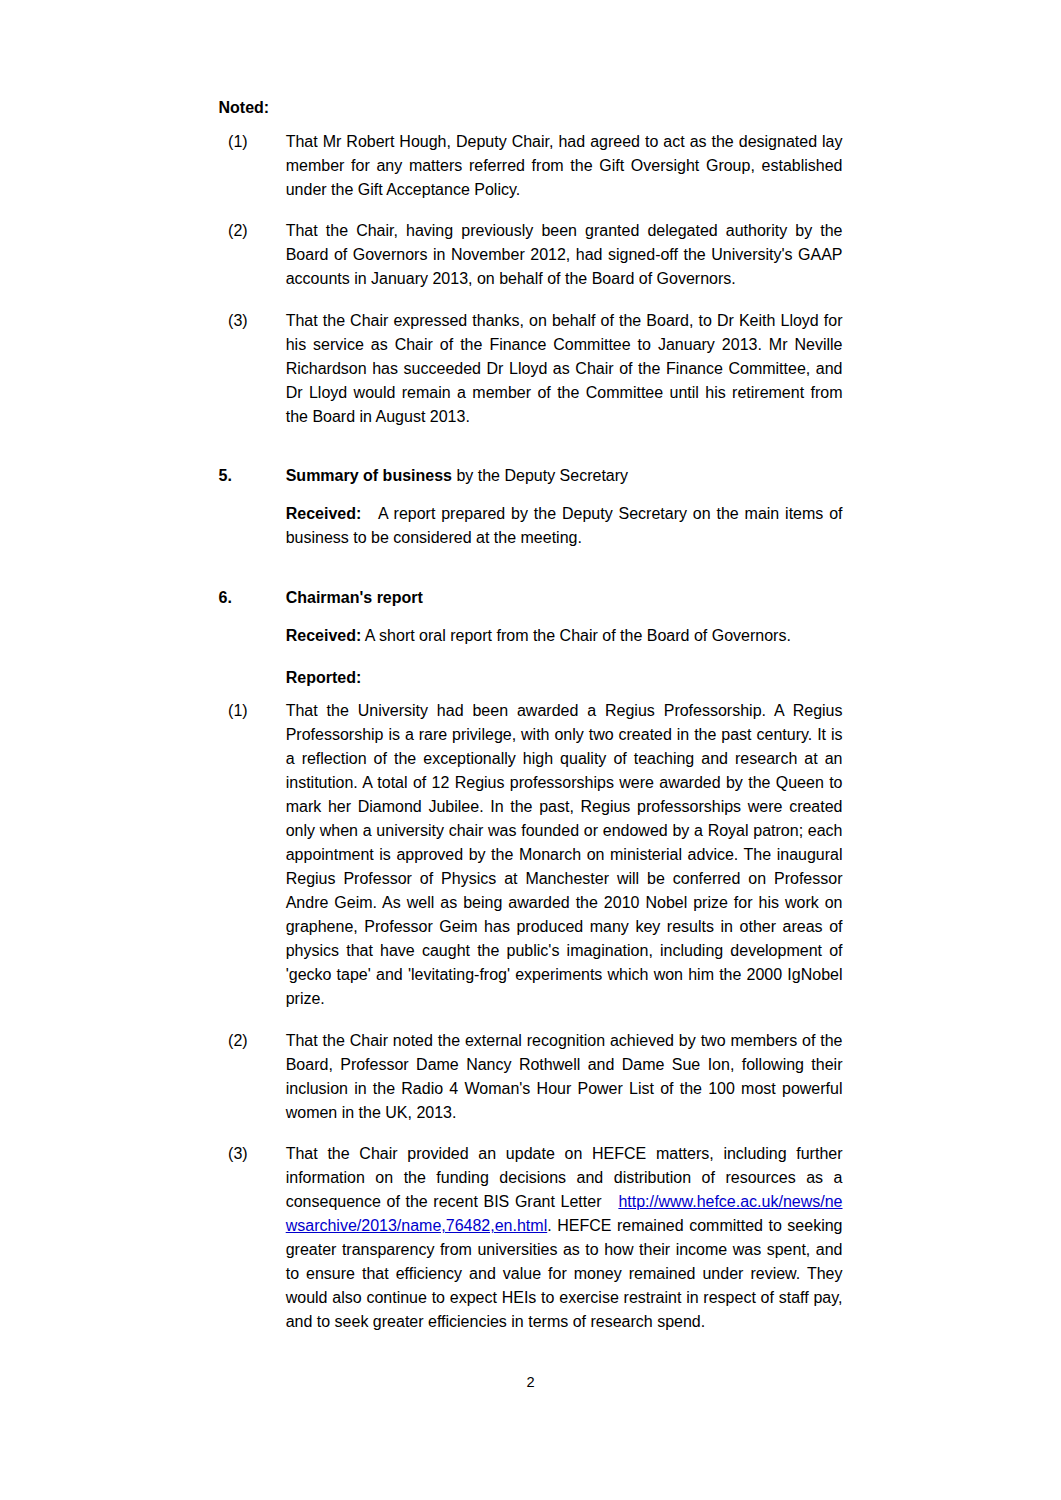Noted:
(1)
That Mr Robert Hough, Deputy Chair, had agreed to act as the designated lay member for any matters referred from the Gift Oversight Group, established under the Gift Acceptance Policy.
(2)
That the Chair, having previously been granted delegated authority by the Board of Governors in November 2012, had signed-off the University's GAAP accounts in January 2013, on behalf of the Board of Governors.
(3)
That the Chair expressed thanks, on behalf of the Board, to Dr Keith Lloyd for his service as Chair of the Finance Committee to January 2013. Mr Neville Richardson has succeeded Dr Lloyd as Chair of the Finance Committee, and Dr Lloyd would remain a member of the Committee until his retirement from the Board in August 2013.
5.
Summary of business by the Deputy Secretary
Received: A report prepared by the Deputy Secretary on the main items of business to be considered at the meeting.
6.
Chairman's report
Received: A short oral report from the Chair of the Board of Governors.
Reported:
(1)
That the University had been awarded a Regius Professorship. A Regius Professorship is a rare privilege, with only two created in the past century. It is a reflection of the exceptionally high quality of teaching and research at an institution. A total of 12 Regius professorships were awarded by the Queen to mark her Diamond Jubilee. In the past, Regius professorships were created only when a university chair was founded or endowed by a Royal patron; each appointment is approved by the Monarch on ministerial advice. The inaugural Regius Professor of Physics at Manchester will be conferred on Professor Andre Geim. As well as being awarded the 2010 Nobel prize for his work on graphene, Professor Geim has produced many key results in other areas of physics that have caught the public's imagination, including development of 'gecko tape' and 'levitating-frog' experiments which won him the 2000 IgNobel prize.
(2)
That the Chair noted the external recognition achieved by two members of the Board, Professor Dame Nancy Rothwell and Dame Sue Ion, following their inclusion in the Radio 4 Woman's Hour Power List of the 100 most powerful women in the UK, 2013.
(3)
That the Chair provided an update on HEFCE matters, including further information on the funding decisions and distribution of resources as a consequence of the recent BIS Grant Letter http://www.hefce.ac.uk/news/newsarchive/2013/name,76482,en.html. HEFCE remained committed to seeking greater transparency from universities as to how their income was spent, and to ensure that efficiency and value for money remained under review. They would also continue to expect HEIs to exercise restraint in respect of staff pay, and to seek greater efficiencies in terms of research spend.
2